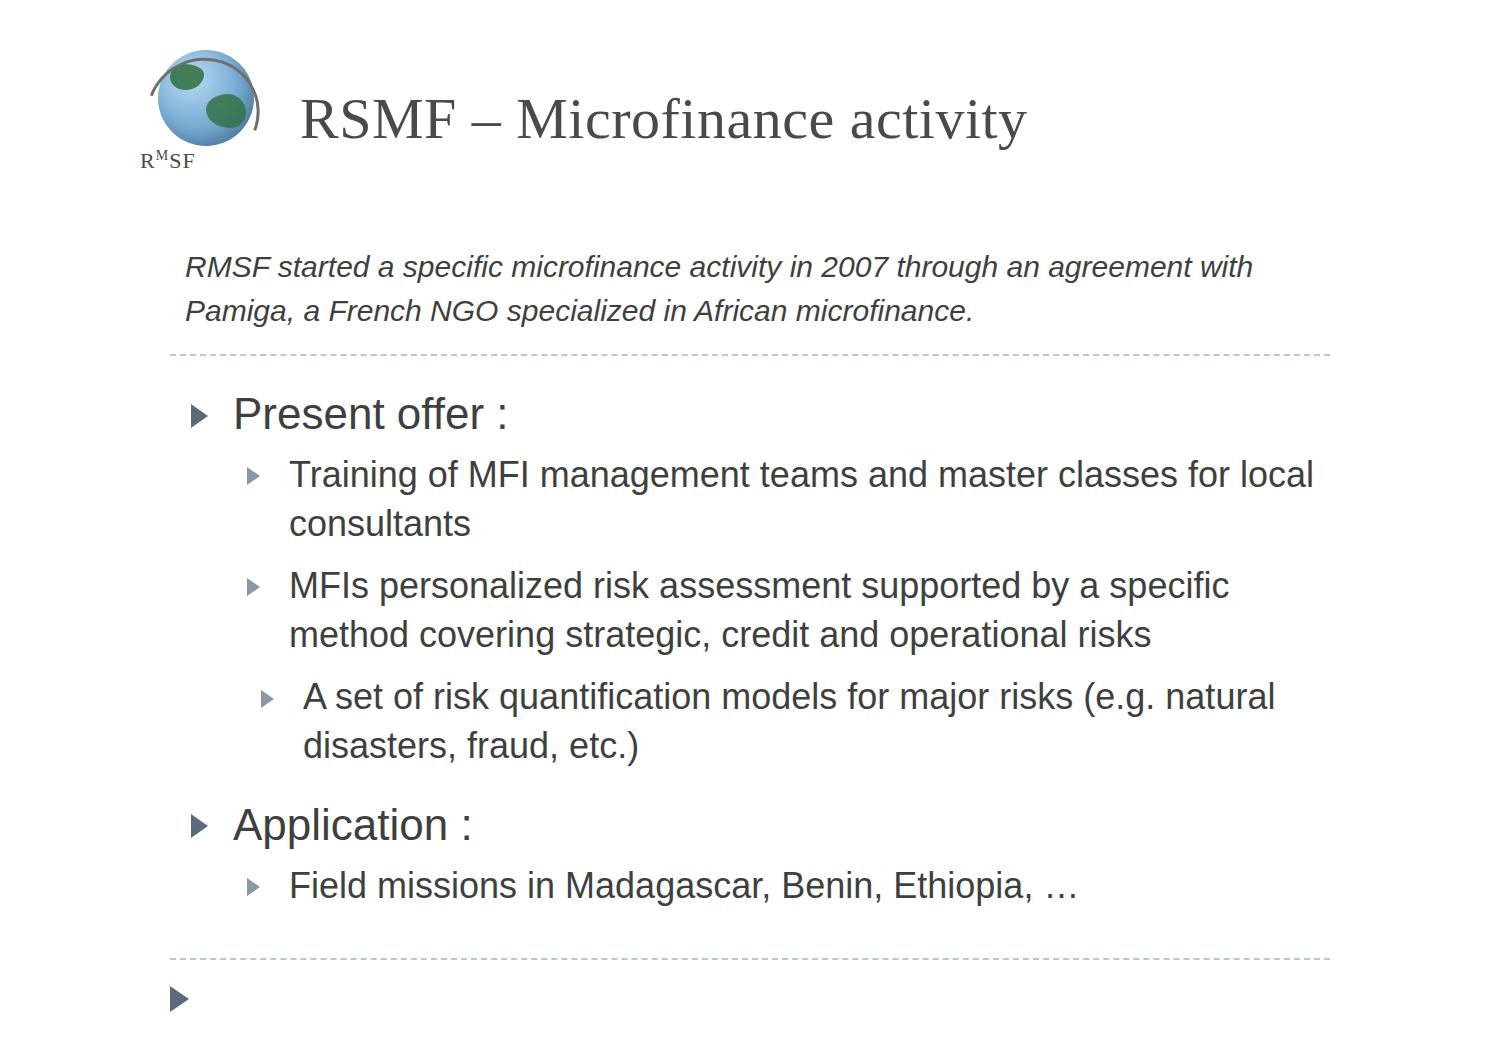RMSF
RSMF – Microfinance activity
RMSF started a specific microfinance activity in 2007 through an agreement with Pamiga, a French NGO specialized in African microfinance.
Present offer :
Training of MFI management teams and master classes for local consultants
MFIs personalized risk assessment supported by a specific method covering strategic, credit and operational risks
A set of risk quantification models for major risks (e.g. natural disasters, fraud, etc.)
Application :
Field missions in Madagascar, Benin, Ethiopia, …